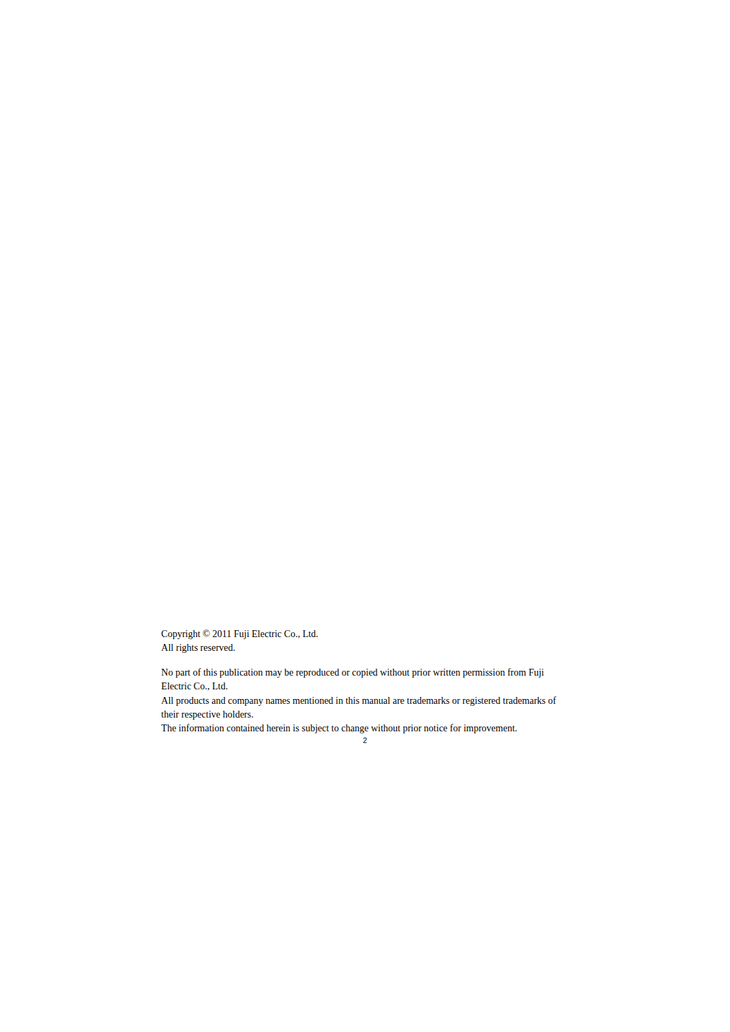Copyright © 2011 Fuji Electric Co., Ltd.
All rights reserved.
No part of this publication may be reproduced or copied without prior written permission from Fuji Electric Co., Ltd.
All products and company names mentioned in this manual are trademarks or registered trademarks of their respective holders.
The information contained herein is subject to change without prior notice for improvement.
2